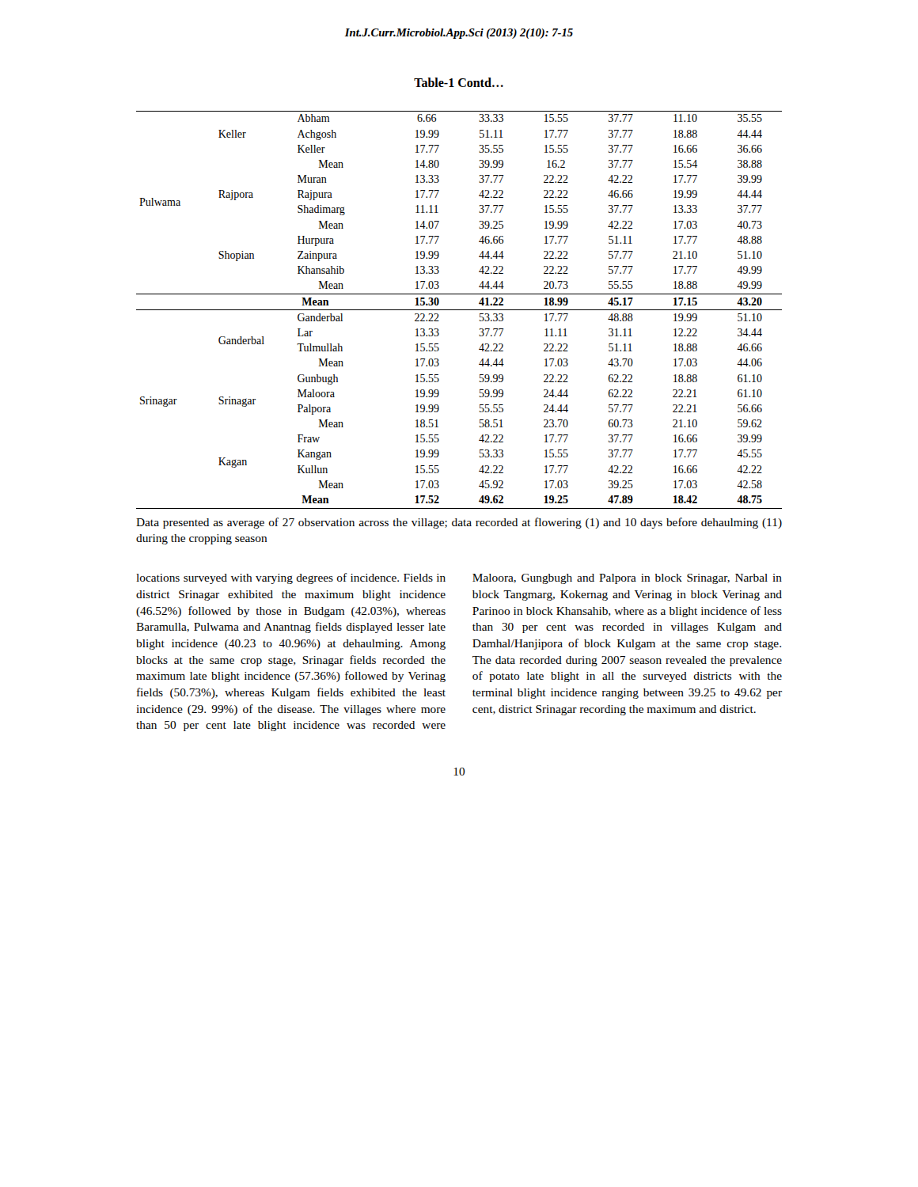Int.J.Curr.Microbiol.App.Sci (2013) 2(10): 7-15
Table-1 Contd…
| | | Abham | 6.66 | 33.33 | 15.55 | 37.77 | 11.10 | 35.55 |
| | Keller | Achgosh | 19.99 | 51.11 | 17.77 | 37.77 | 18.88 | 44.44 |
| | | Keller | 17.77 | 35.55 | 15.55 | 37.77 | 16.66 | 36.66 |
| | | Mean | 14.80 | 39.99 | 16.2 | 37.77 | 15.54 | 38.88 |
| | | Muran | 13.33 | 37.77 | 22.22 | 42.22 | 17.77 | 39.99 |
| Pulwama | Rajpora | Rajpura | 17.77 | 42.22 | 22.22 | 46.66 | 19.99 | 44.44 |
| | Shadimarg | 11.11 | 37.77 | 15.55 | 37.77 | 13.33 | 37.77 |
| | | Mean | 14.07 | 39.25 | 19.99 | 42.22 | 17.03 | 40.73 |
| | | Hurpura | 17.77 | 46.66 | 17.77 | 51.11 | 17.77 | 48.88 |
| | Shopian | Zainpura | 19.99 | 44.44 | 22.22 | 57.77 | 21.10 | 51.10 |
| | | Khansahib | 13.33 | 42.22 | 22.22 | 57.77 | 17.77 | 49.99 |
| | | Mean | 17.03 | 44.44 | 20.73 | 55.55 | 18.88 | 49.99 |
| | Mean | 15.30 | 41.22 | 18.99 | 45.17 | 17.15 | 43.20 |
| | | Ganderbal | 22.22 | 53.33 | 17.77 | 48.88 | 19.99 | 51.10 |
| | Ganderbal | Lar | 13.33 | 37.77 | 11.11 | 31.11 | 12.22 | 34.44 |
| | Tulmullah | 15.55 | 42.22 | 22.22 | 51.11 | 18.88 | 46.66 |
| | | Mean | 17.03 | 44.44 | 17.03 | 43.70 | 17.03 | 44.06 |
| | | Gunbugh | 15.55 | 59.99 | 22.22 | 62.22 | 18.88 | 61.10 |
| Srinagar | Srinagar | Maloora | 19.99 | 59.99 | 24.44 | 62.22 | 22.21 | 61.10 |
| Palpora | 19.99 | 55.55 | 24.44 | 57.77 | 22.21 | 56.66 |
| | | Mean | 18.51 | 58.51 | 23.70 | 60.73 | 21.10 | 59.62 |
| | | Fraw | 15.55 | 42.22 | 17.77 | 37.77 | 16.66 | 39.99 |
| | Kagan | Kangan | 19.99 | 53.33 | 15.55 | 37.77 | 17.77 | 45.55 |
| | Kullun | 15.55 | 42.22 | 17.77 | 42.22 | 16.66 | 42.22 |
| | | Mean | 17.03 | 45.92 | 17.03 | 39.25 | 17.03 | 42.58 |
| | Mean | 17.52 | 49.62 | 19.25 | 47.89 | 18.42 | 48.75 |
Data presented as average of 27 observation across the village; data recorded at flowering (1) and 10 days before dehaulming (11) during the cropping season
locations surveyed with varying degrees of incidence. Fields in district Srinagar exhibited the maximum blight incidence (46.52%) followed by those in Budgam (42.03%), whereas Baramulla, Pulwama and Anantnag fields displayed lesser late blight incidence (40.23 to 40.96%) at dehaulming. Among blocks at the same crop stage, Srinagar fields recorded the maximum late blight incidence (57.36%) followed by Verinag fields (50.73%), whereas Kulgam fields exhibited the least incidence (29. 99%) of the disease. The villages where more than 50 per cent late blight incidence was recorded were Maloora, Gungbugh and Palpora in block Srinagar, Narbal in block Tangmarg, Kokernag and Verinag in block Verinag and Parinoo in block Khansahib, where as a blight incidence of less than 30 per cent was recorded in villages Kulgam and Damhal/Hanjipora of block Kulgam at the same crop stage. The data recorded during 2007 season revealed the prevalence of potato late blight in all the surveyed districts with the terminal blight incidence ranging between 39.25 to 49.62 per cent, district Srinagar recording the maximum and district.
10